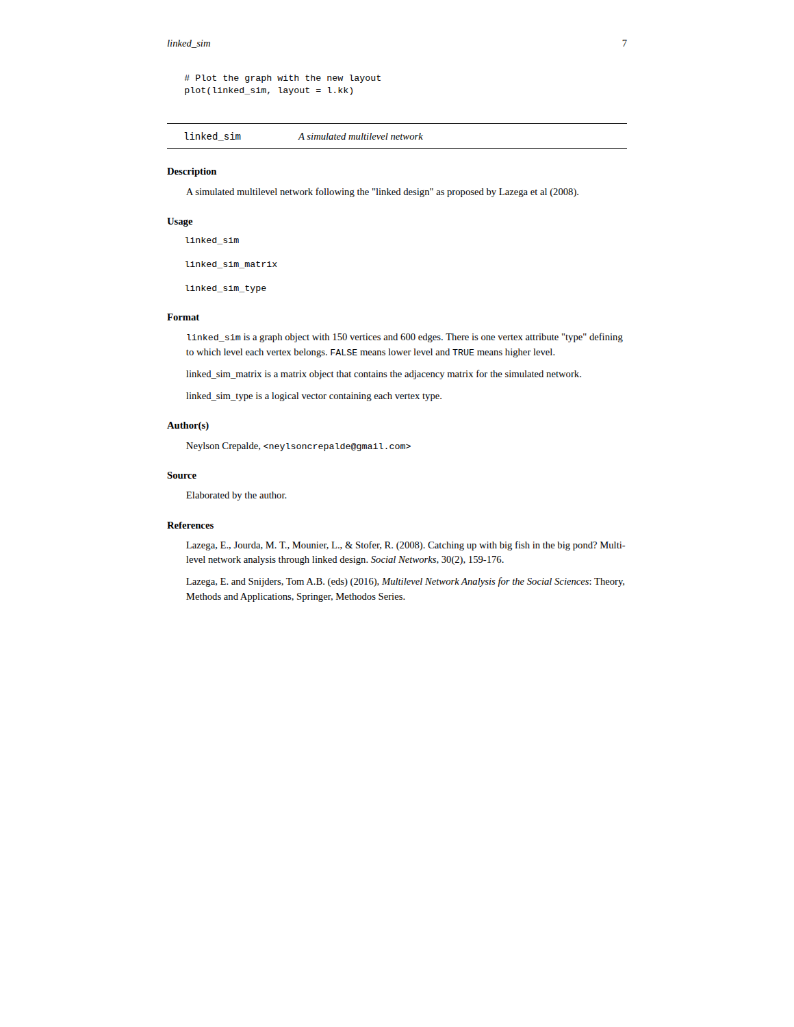linked_sim 7
# Plot the graph with the new layout
plot(linked_sim, layout = l.kk)
linked_sim A simulated multilevel network
Description
A simulated multilevel network following the "linked design" as proposed by Lazega et al (2008).
Usage
linked_sim
linked_sim_matrix
linked_sim_type
Format
linked_sim is a graph object with 150 vertices and 600 edges. There is one vertex attribute "type" defining to which level each vertex belongs. FALSE means lower level and TRUE means higher level.
linked_sim_matrix is a matrix object that contains the adjacency matrix for the simulated network.
linked_sim_type is a logical vector containing each vertex type.
Author(s)
Neylson Crepalde, <neylsoncrepalde@gmail.com>
Source
Elaborated by the author.
References
Lazega, E., Jourda, M. T., Mounier, L., & Stofer, R. (2008). Catching up with big fish in the big pond? Multi-level network analysis through linked design. Social Networks, 30(2), 159-176.
Lazega, E. and Snijders, Tom A.B. (eds) (2016), Multilevel Network Analysis for the Social Sciences: Theory, Methods and Applications, Springer, Methodos Series.